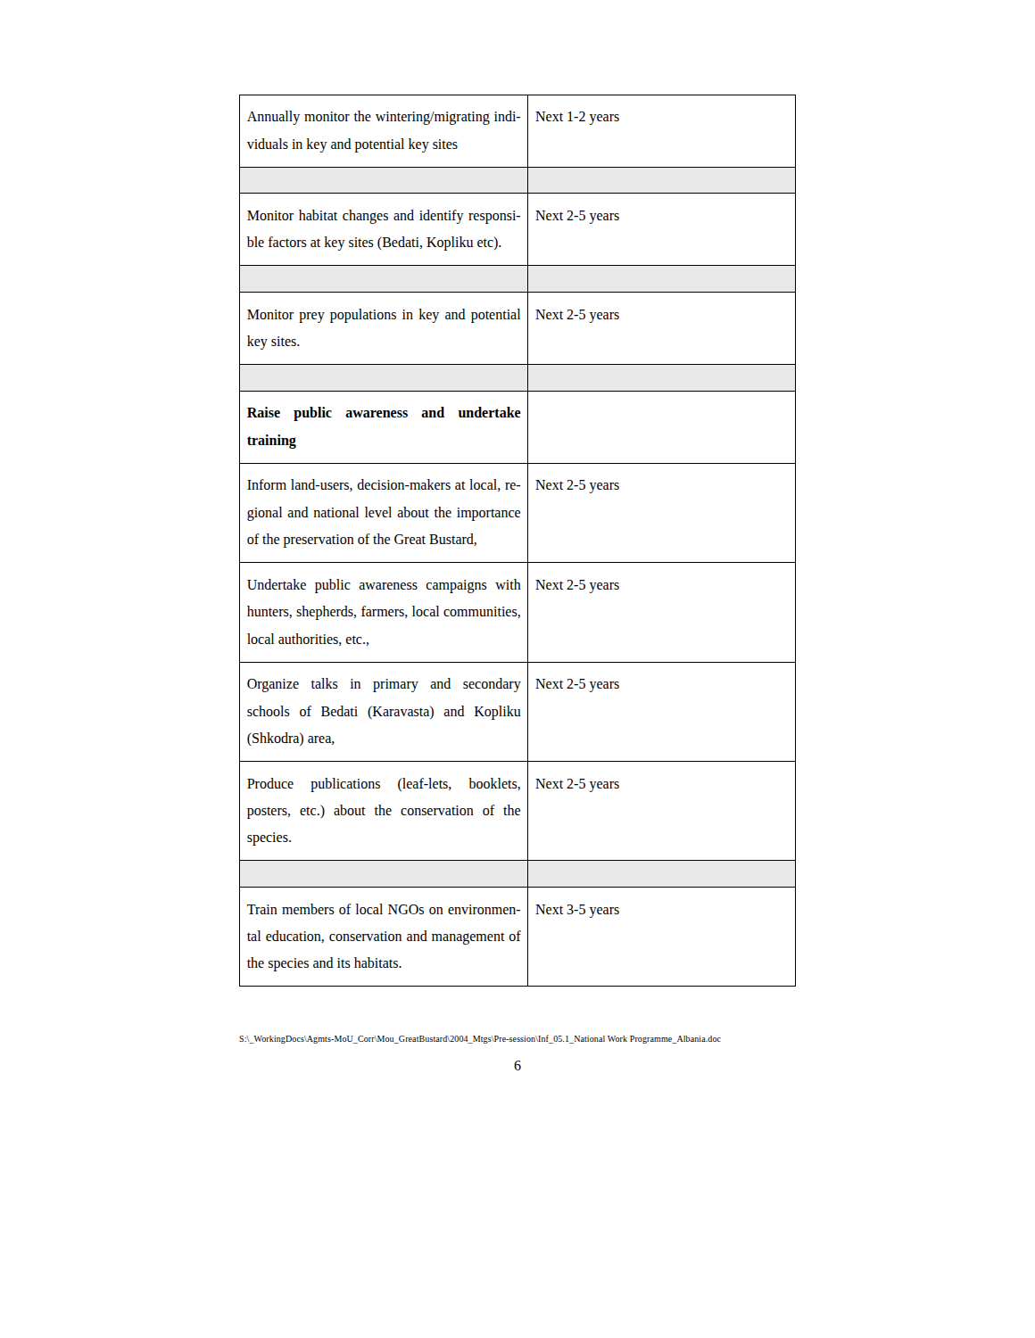| Annually monitor the wintering/migrating individuals in key and potential key sites | Next 1-2 years |
| Monitor habitat changes and identify responsible factors at key sites (Bedati, Kopliku etc). | Next 2-5 years |
| Monitor prey populations in key and potential key sites. | Next 2-5 years |
| Raise public awareness and undertake training | |
| Inform land-users, decision-makers at local, regional and national level about the importance of the preservation of the Great Bustard, | Next 2-5 years |
| Undertake public awareness campaigns with hunters, shepherds, farmers, local communities, local authorities, etc., | Next 2-5 years |
| Organize talks in primary and secondary schools of Bedati (Karavasta) and Kopliku (Shkodra) area, | Next 2-5 years |
| Produce publications (leaf-lets, booklets, posters, etc.) about the conservation of the species. | Next 2-5 years |
| Train members of local NGOs on environmental education, conservation and management of the species and its habitats. | Next 3-5 years |
S:\_WorkingDocs\Agmts-MoU_Corr\Mou_GreatBustard\2004_Mtgs\Pre-session\Inf_05.1_National Work Programme_Albania.doc
6